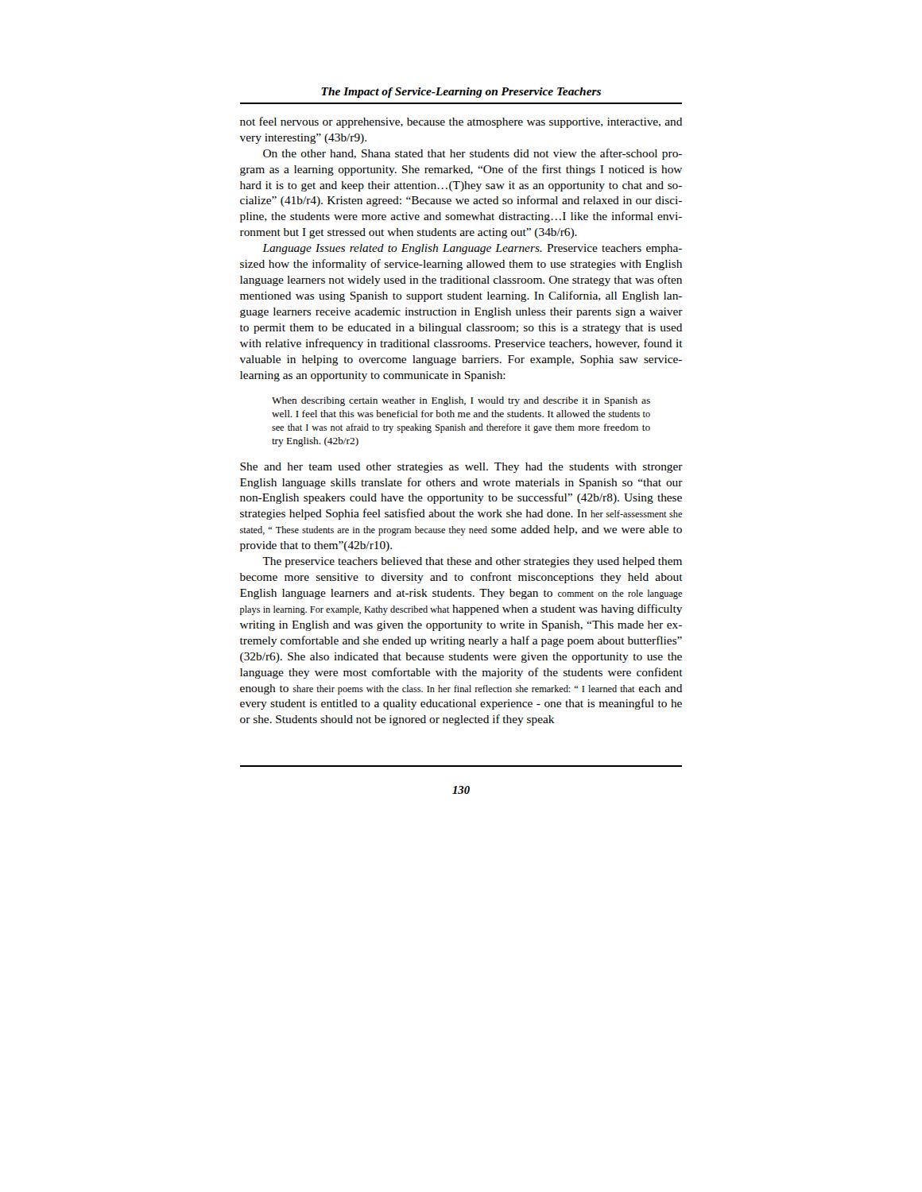The Impact of Service-Learning on Preservice Teachers
not feel nervous or apprehensive, because the atmosphere was supportive, inter­active, and very interesting” (43b/r9).
On the other hand, Shana stated that her students did not view the after-school program as a learning opportunity. She remarked, “One of the first things I noticed is how hard it is to get and keep their attention…(T)hey saw it as an opportunity to chat and socialize” (41b/r4). Kristen agreed: “Because we acted so informal and relaxed in our discipline, the students were more active and somewhat distracting…I like the informal environment but I get stressed out when students are acting out” (34b/r6).
Language Issues related to English Language Learners. Preservice teachers emphasized how the informality of service-learning allowed them to use strategies with English language learners not widely used in the traditional classroom. One strategy that was often mentioned was using Spanish to support student learning. In California, all English language learners receive academic instruction in English unless their parents sign a waiver to permit them to be educated in a bilingual classroom; so this is a strategy that is used with relative infrequency in traditional classrooms. Preservice teachers, however, found it valuable in helping to overcome language barriers. For example, Sophia saw service-learning as an opportunity to communicate in Spanish:
When describing certain weather in English, I would try and describe it in Spanish as well. I feel that this was beneficial for both me and the students. It allowed the students to see that I was not afraid to try speaking Spanish and therefore it gave them more freedom to try English. (42b/r2)
She and her team used other strategies as well. They had the students with stronger English language skills translate for others and wrote materials in Spanish so “that our non-English speakers could have the opportunity to be successful” (42b/r8). Using these strategies helped Sophia feel satisfied about the work she had done. In her self-assessment she stated, “ These students are in the program because they need some added help, and we were able to provide that to them”(42b/r10).
The preservice teachers believed that these and other strategies they used helped them become more sensitive to diversity and to confront misconceptions they held about English language learners and at-risk students. They began to comment on the role language plays in learning. For example, Kathy described what happened when a student was having difficulty writing in English and was given the opportunity to write in Spanish, “This made her extremely comfortable and she ended up writing nearly a half a page poem about butterflies” (32b/r6). She also indicated that because students were given the opportunity to use the language they were most comfortable with the majority of the students were confident enough to share their poems with the class. In her final reflection she remarked: “ I learned that each and every student is entitled to a quality educational experience - one that is meaningful to he or she. Students should not be ignored or neglected if they speak
130